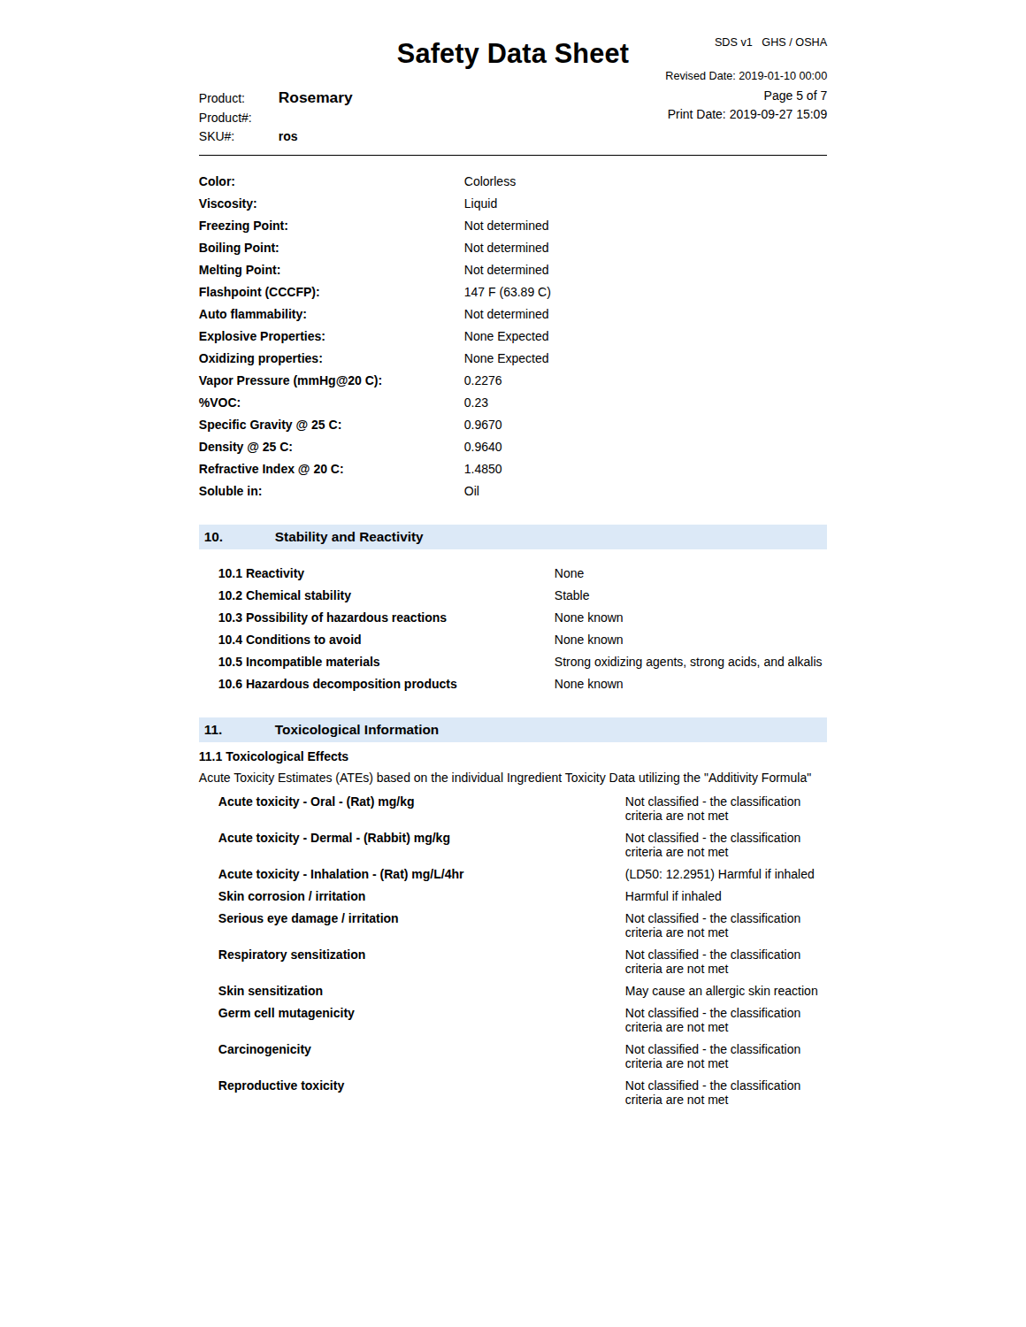SDS v1 GHS / OSHA
Safety Data Sheet
Revised Date: 2019-01-10 00:00
Product: Rosemary
Product#:
SKU#: ros
Page 5 of 7
Print Date: 2019-09-27 15:09
| Color: | Colorless |
| Viscosity: | Liquid |
| Freezing Point: | Not determined |
| Boiling Point: | Not determined |
| Melting Point: | Not determined |
| Flashpoint (CCCFP): | 147 F (63.89 C) |
| Auto flammability: | Not determined |
| Explosive Properties: | None Expected |
| Oxidizing properties: | None Expected |
| Vapor Pressure (mmHg@20 C): | 0.2276 |
| %VOC: | 0.23 |
| Specific Gravity @ 25 C: | 0.9670 |
| Density @ 25 C: | 0.9640 |
| Refractive Index @ 20 C: | 1.4850 |
| Soluble in: | Oil |
10. Stability and Reactivity
| 10.1 Reactivity | None |
| 10.2 Chemical stability | Stable |
| 10.3 Possibility of hazardous reactions | None known |
| 10.4 Conditions to avoid | None known |
| 10.5 Incompatible materials | Strong oxidizing agents, strong acids, and alkalis |
| 10.6 Hazardous decomposition products | None known |
11. Toxicological Information
11.1 Toxicological Effects
Acute Toxicity Estimates (ATEs) based on the individual Ingredient Toxicity Data utilizing the "Additivity Formula"
| Acute toxicity - Oral - (Rat) mg/kg | Not classified - the classification criteria are not met |
| Acute toxicity - Dermal - (Rabbit) mg/kg | Not classified - the classification criteria are not met |
| Acute toxicity - Inhalation - (Rat) mg/L/4hr | (LD50: 12.2951) Harmful if inhaled |
| Skin corrosion / irritation | Harmful if inhaled |
| Serious eye damage / irritation | Not classified - the classification criteria are not met |
| Respiratory sensitization | Not classified - the classification criteria are not met |
| Skin sensitization | May cause an allergic skin reaction |
| Germ cell mutagenicity | Not classified - the classification criteria are not met |
| Carcinogenicity | Not classified - the classification criteria are not met |
| Reproductive toxicity | Not classified - the classification criteria are not met |